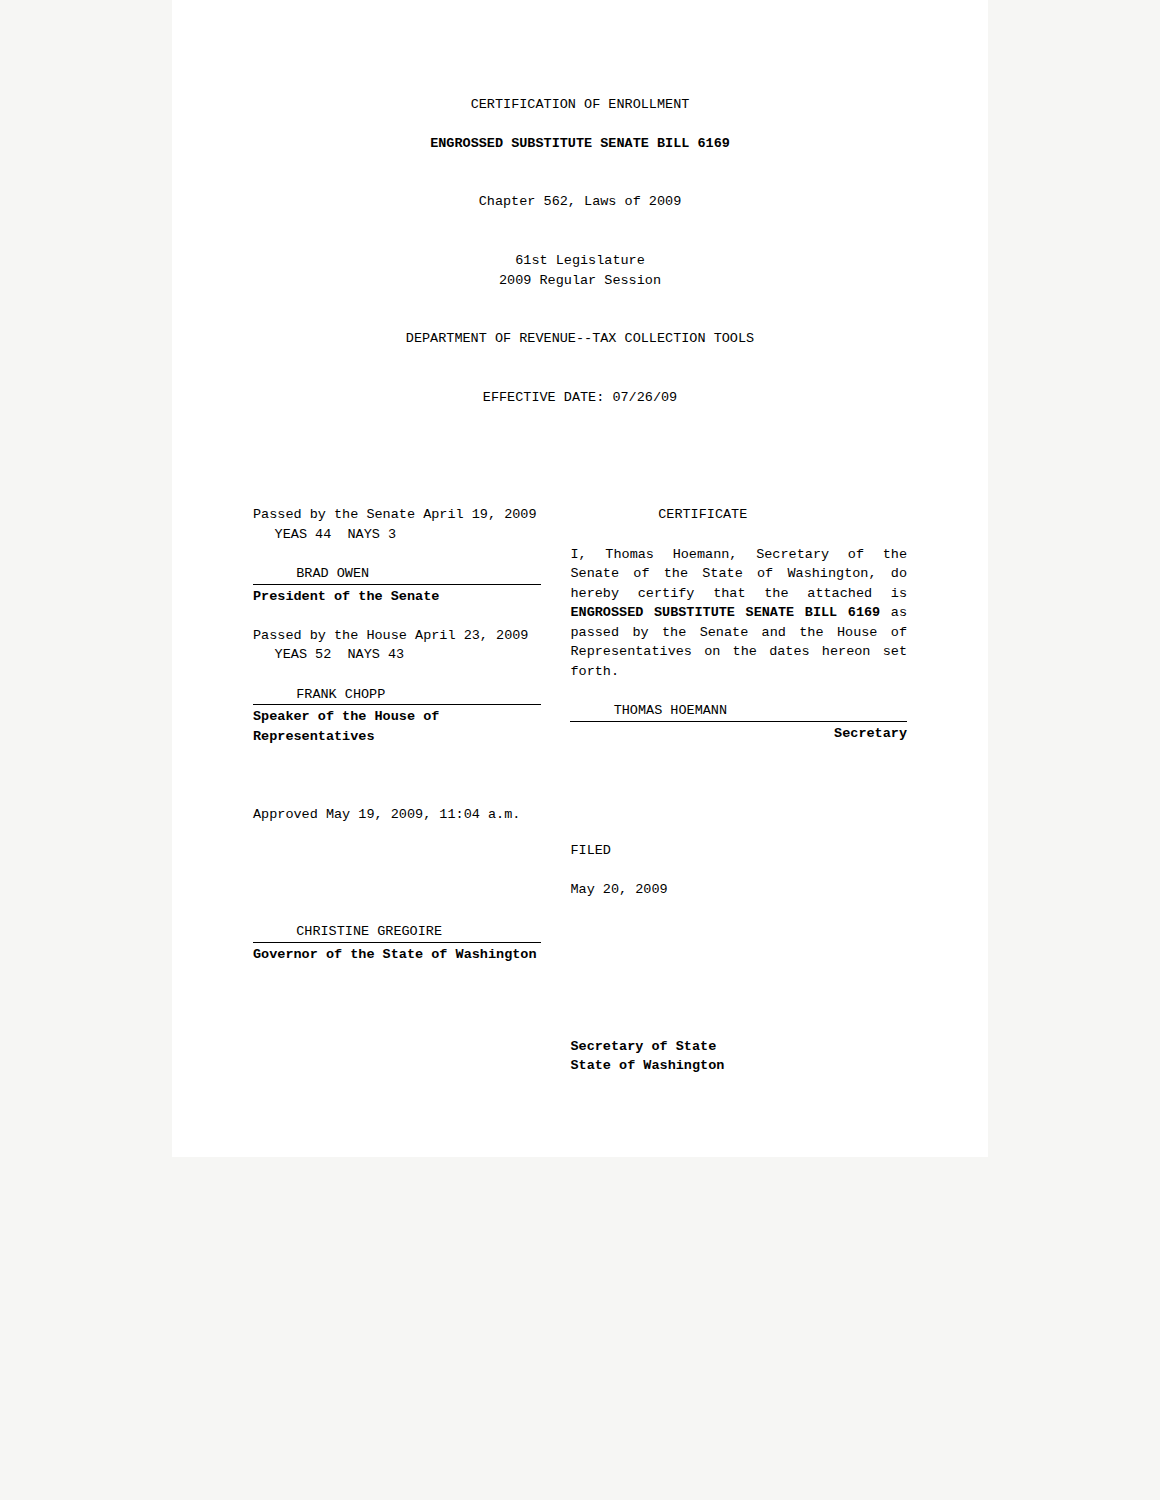CERTIFICATION OF ENROLLMENT
ENGROSSED SUBSTITUTE SENATE BILL 6169
Chapter 562, Laws of 2009
61st Legislature
2009 Regular Session
DEPARTMENT OF REVENUE--TAX COLLECTION TOOLS
EFFECTIVE DATE: 07/26/09
Passed by the Senate April 19, 2009
YEAS 44 NAYS 3
BRAD OWEN
President of the Senate
Passed by the House April 23, 2009
YEAS 52 NAYS 43
FRANK CHOPP
Speaker of the House of Representatives
Approved May 19, 2009, 11:04 a.m.
CHRISTINE GREGOIRE
Governor of the State of Washington
CERTIFICATE
I, Thomas Hoemann, Secretary of the Senate of the State of Washington, do hereby certify that the attached is ENGROSSED SUBSTITUTE SENATE BILL 6169 as passed by the Senate and the House of Representatives on the dates hereon set forth.
THOMAS HOEMANN
Secretary
FILED
May 20, 2009
Secretary of State
State of Washington